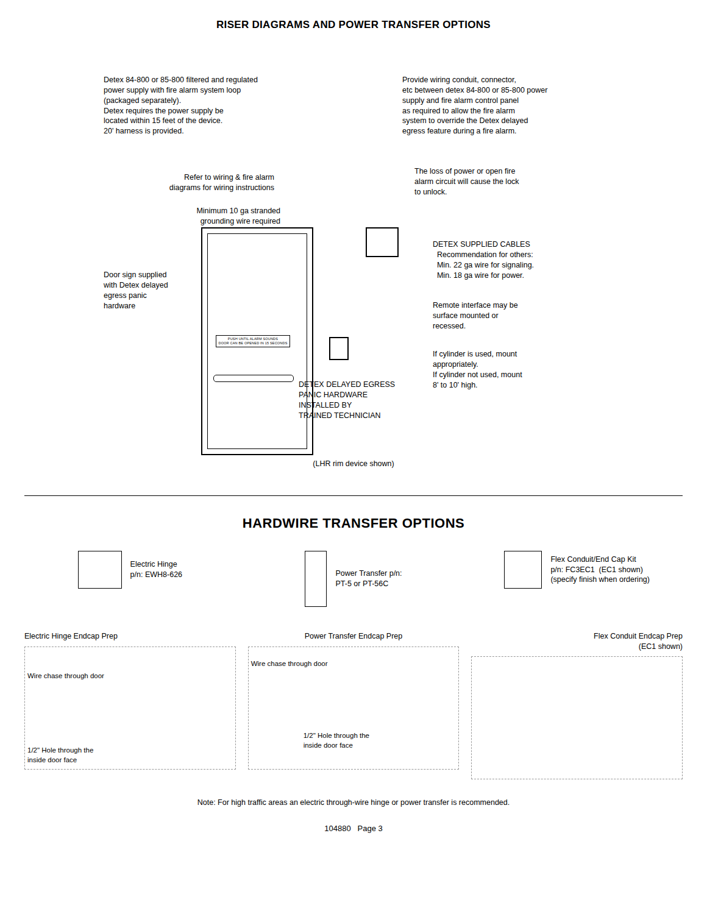RISER DIAGRAMS AND POWER TRANSFER OPTIONS
Detex 84-800 or 85-800 filtered and regulated
power supply with fire alarm system loop
(packaged separately).
Detex requires the power supply be
located within 15 feet of the device.
20' harness is provided.
Provide wiring conduit, connector,
etc between detex 84-800 or 85-800 power
supply and fire alarm control panel
as required to allow the fire alarm
system to override the Detex delayed
egress feature during a fire alarm.
Refer to wiring & fire alarm
diagrams for wiring instructions
Minimum 10 ga stranded
grounding wire required
The loss of power or open fire
alarm circuit will cause the lock
to unlock.
DETEX SUPPLIED CABLES
Recommendation for others:
Min. 22 ga wire for signaling.
Min. 18 ga wire for power.
Door sign supplied
with Detex delayed
egress panic
hardware
Remote interface may be
surface mounted or
recessed.
If cylinder is used, mount
appropriately.
If cylinder not used, mount
8' to 10' high.
DETEX DELAYED EGRESS
PANIC HARDWARE
INSTALLED BY
TRAINED TECHNICIAN
PUSH UNTIL ALARM SOUNDS
DOOR CAN BE OPENED IN 15 SECONDS
(LHR rim device shown)
HARDWIRE TRANSFER OPTIONS
Electric Hinge
p/n: EWH8-626
Power Transfer p/n:
PT-5 or PT-56C
Flex Conduit/End Cap Kit
p/n: FC3EC1 (EC1 shown)
(specify finish when ordering)
Electric Hinge Endcap Prep
Wire chase through door
1/2" Hole through the
inside door face
Power Transfer Endcap Prep
Wire chase through door
1/2" Hole through the
inside door face
Flex Conduit Endcap Prep
(EC1 shown)
Note: For high traffic areas an electric through-wire hinge or power transfer is recommended.
104880 Page 3